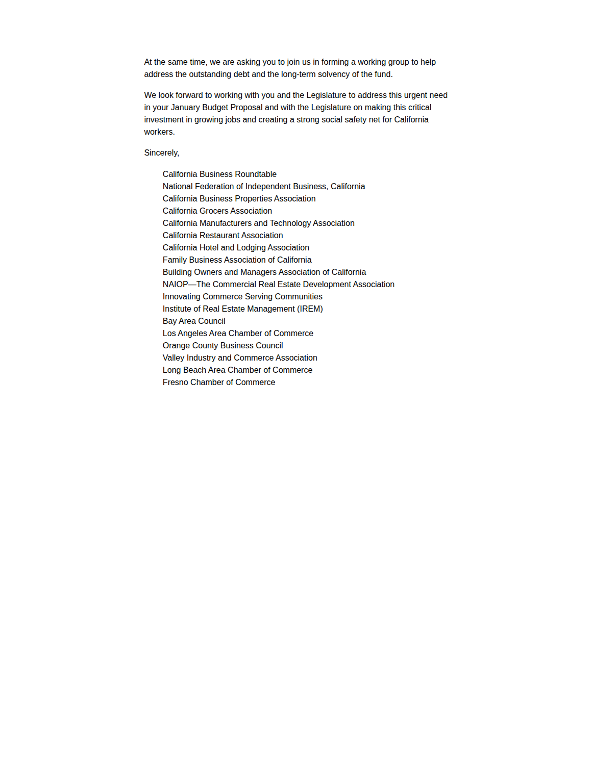At the same time, we are asking you to join us in forming a working group to help address the outstanding debt and the long-term solvency of the fund.
We look forward to working with you and the Legislature to address this urgent need in your January Budget Proposal and with the Legislature on making this critical investment in growing jobs and creating a strong social safety net for California workers.
Sincerely,
California Business Roundtable
National Federation of Independent Business, California
California Business Properties Association
California Grocers Association
California Manufacturers and Technology Association
California Restaurant Association
California Hotel and Lodging Association
Family Business Association of California
Building Owners and Managers Association of California
NAIOP—The Commercial Real Estate Development Association
Innovating Commerce Serving Communities
Institute of Real Estate Management (IREM)
Bay Area Council
Los Angeles Area Chamber of Commerce
Orange County Business Council
Valley Industry and Commerce Association
Long Beach Area Chamber of Commerce
Fresno Chamber of Commerce